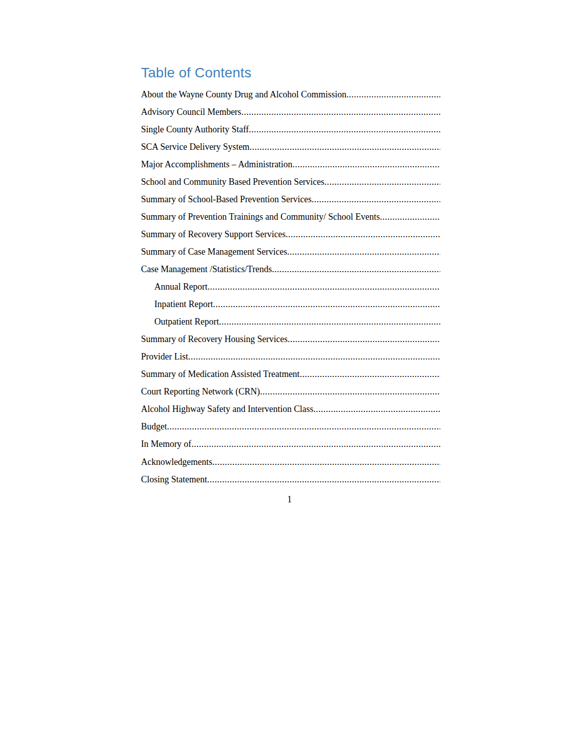Table of Contents
About the Wayne County Drug and Alcohol Commission........................................................... 2
Advisory Council Members............................................................................................................. 4
Single County Authority Staff......................................................................................................... 4
SCA Service Delivery System......................................................................................................... 5
Major Accomplishments – Administration.................................................................................... 5
School and Community Based Prevention Services....................................................................... 8
Summary of School-Based Prevention Services........................................................................... 12
Summary of Prevention Trainings and Community/ School Events............................................ 13
Summary of Recovery Support Services....................................................................................... 15
Summary of Case Management Services....................................................................................... 17
Case Management /Statistics/Trends............................................................................................. 18
Annual Report............................................................................................................................. 18
Inpatient Report......................................................................................................................... 21
Outpatient Report..................................................................................................................... 22
Summary of Recovery Housing Services....................................................................................... 23
Provider List................................................................................................................................. 24
Summary of Medication Assisted Treatment.............................................................................. 26
Court Reporting Network (CRN)................................................................................................. 27
Alcohol Highway Safety and Intervention Class........................................................................... 28
Budget............................................................................................................................................. 29
In Memory of................................................................................................................................ 30
Acknowledgements....................................................................................................................... 30
Closing Statement......................................................................................................................... 30
1